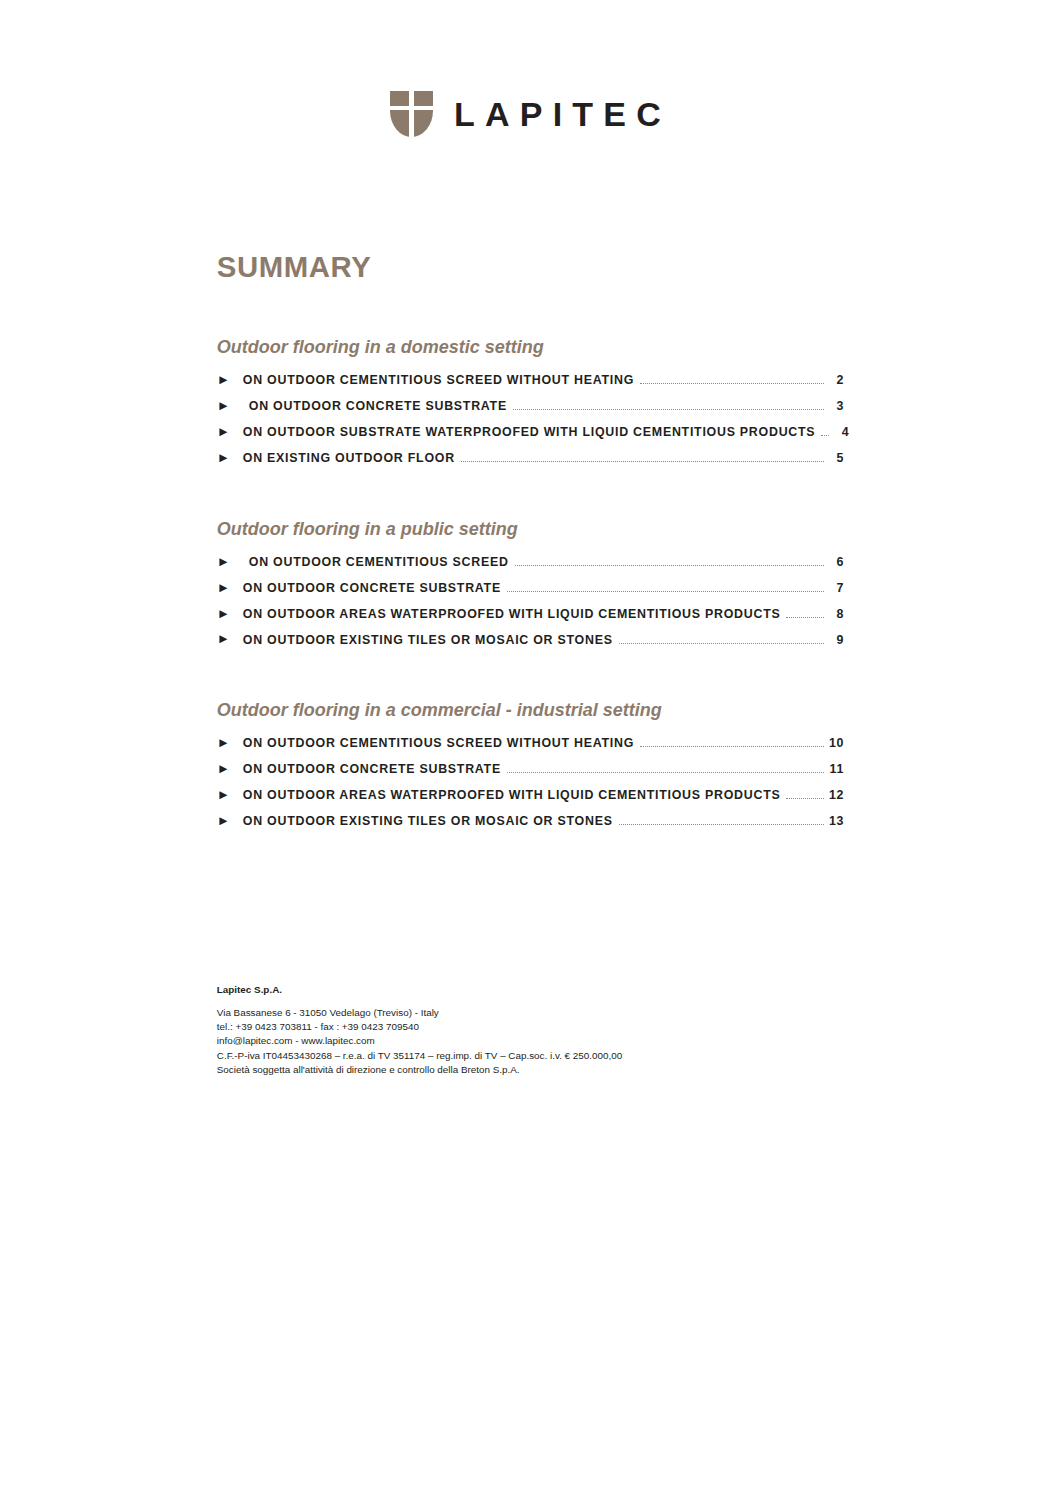LAPITEC
SUMMARY
Outdoor flooring in a domestic setting
► ON OUTDOOR CEMENTITIOUS SCREED WITHOUT HEATING 2
► ON OUTDOOR CONCRETE SUBSTRATE 3
► ON OUTDOOR SUBSTRATE WATERPROOFED WITH LIQUID CEMENTITIOUS PRODUCTS 4
► ON EXISTING OUTDOOR FLOOR 5
Outdoor flooring in a public setting
► ON OUTDOOR CEMENTITIOUS SCREED 6
► ON OUTDOOR CONCRETE SUBSTRATE 7
► ON OUTDOOR AREAS WATERPROOFED WITH LIQUID CEMENTITIOUS PRODUCTS 8
► ON OUTDOOR EXISTING TILES OR MOSAIC OR STONES 9
Outdoor flooring in a commercial - industrial setting
► ON OUTDOOR CEMENTITIOUS SCREED WITHOUT HEATING 10
► ON OUTDOOR CONCRETE SUBSTRATE 11
► ON OUTDOOR AREAS WATERPROOFED WITH LIQUID CEMENTITIOUS PRODUCTS 12
► ON OUTDOOR EXISTING TILES OR MOSAIC OR STONES 13
Lapitec S.p.A.
Via Bassanese 6 - 31050 Vedelago (Treviso) - Italy
tel.: +39 0423 703811 - fax : +39 0423 709540
info@lapitec.com - www.lapitec.com
C.F.-P-iva IT04453430268 – r.e.a. di TV 351174 – reg.imp. di TV – Cap.soc. i.v. € 250.000,00
Società soggetta all'attività di direzione e controllo della Breton S.p.A.